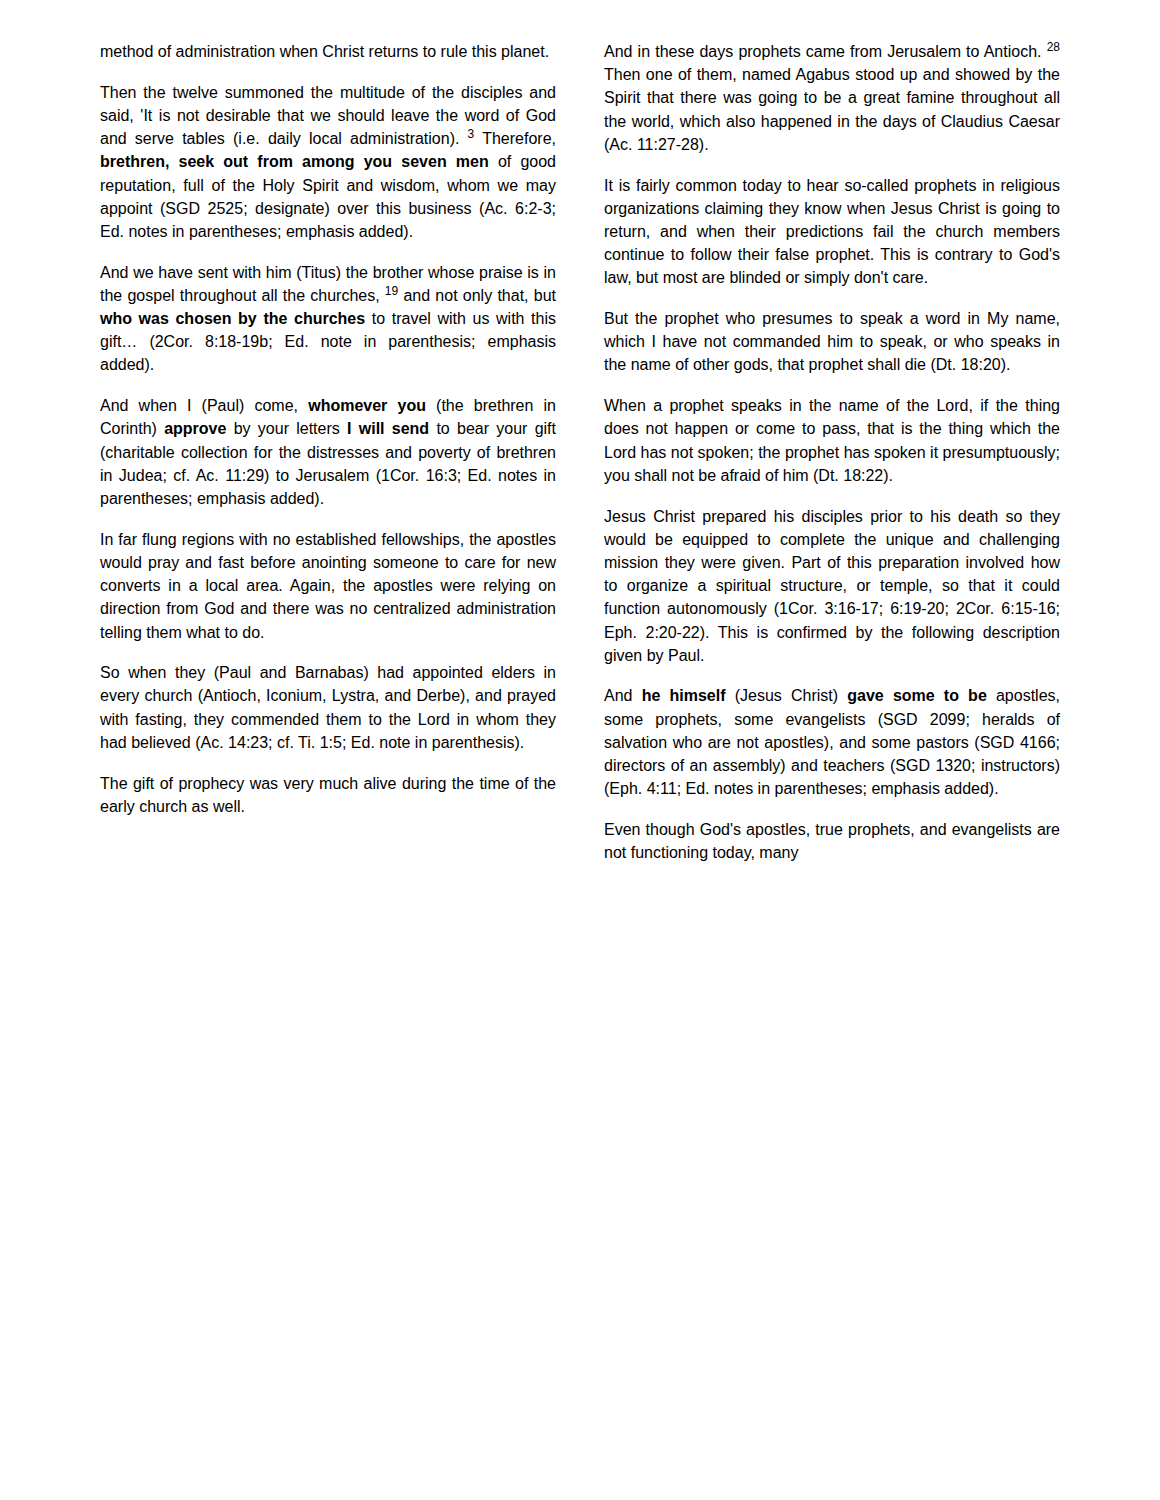method of administration when Christ returns to rule this planet.
Then the twelve summoned the multitude of the disciples and said, 'It is not desirable that we should leave the word of God and serve tables (i.e. daily local administration). 3 Therefore, brethren, seek out from among you seven men of good reputation, full of the Holy Spirit and wisdom, whom we may appoint (SGD 2525; designate) over this business (Ac. 6:2-3; Ed. notes in parentheses; emphasis added).
And we have sent with him (Titus) the brother whose praise is in the gospel throughout all the churches, 19 and not only that, but who was chosen by the churches to travel with us with this gift… (2Cor. 8:18-19b; Ed. note in parenthesis; emphasis added).
And when I (Paul) come, whomever you (the brethren in Corinth) approve by your letters I will send to bear your gift (charitable collection for the distresses and poverty of brethren in Judea; cf. Ac. 11:29) to Jerusalem (1Cor. 16:3; Ed. notes in parentheses; emphasis added).
In far flung regions with no established fellowships, the apostles would pray and fast before anointing someone to care for new converts in a local area. Again, the apostles were relying on direction from God and there was no centralized administration telling them what to do.
So when they (Paul and Barnabas) had appointed elders in every church (Antioch, Iconium, Lystra, and Derbe), and prayed with fasting, they commended them to the Lord in whom they had believed (Ac. 14:23; cf. Ti. 1:5; Ed. note in parenthesis).
The gift of prophecy was very much alive during the time of the early church as well.
And in these days prophets came from Jerusalem to Antioch. 28 Then one of them, named Agabus stood up and showed by the Spirit that there was going to be a great famine throughout all the world, which also happened in the days of Claudius Caesar (Ac. 11:27-28).
It is fairly common today to hear so-called prophets in religious organizations claiming they know when Jesus Christ is going to return, and when their predictions fail the church members continue to follow their false prophet. This is contrary to God's law, but most are blinded or simply don't care.
But the prophet who presumes to speak a word in My name, which I have not commanded him to speak, or who speaks in the name of other gods, that prophet shall die (Dt. 18:20).
When a prophet speaks in the name of the Lord, if the thing does not happen or come to pass, that is the thing which the Lord has not spoken; the prophet has spoken it presumptuously; you shall not be afraid of him (Dt. 18:22).
Jesus Christ prepared his disciples prior to his death so they would be equipped to complete the unique and challenging mission they were given. Part of this preparation involved how to organize a spiritual structure, or temple, so that it could function autonomously (1Cor. 3:16-17; 6:19-20; 2Cor. 6:15-16; Eph. 2:20-22). This is confirmed by the following description given by Paul.
And he himself (Jesus Christ) gave some to be apostles, some prophets, some evangelists (SGD 2099; heralds of salvation who are not apostles), and some pastors (SGD 4166; directors of an assembly) and teachers (SGD 1320; instructors) (Eph. 4:11; Ed. notes in parentheses; emphasis added).
Even though God's apostles, true prophets, and evangelists are not functioning today, many